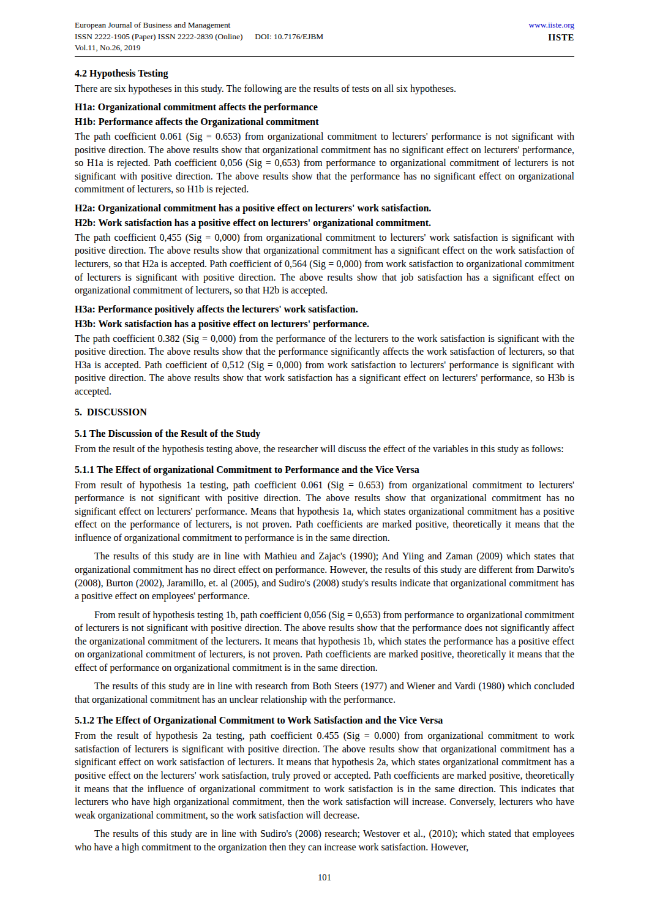European Journal of Business and Management
ISSN 2222-1905 (Paper) ISSN 2222-2839 (Online) DOI: 10.7176/EJBM
Vol.11, No.26, 2019
www.iiste.org
IISTE
4.2 Hypothesis Testing
There are six hypotheses in this study. The following are the results of tests on all six hypotheses.
H1a: Organizational commitment affects the performance
H1b: Performance affects the Organizational commitment
The path coefficient 0.061 (Sig = 0.653) from organizational commitment to lecturers' performance is not significant with positive direction. The above results show that organizational commitment has no significant effect on lecturers' performance, so H1a is rejected. Path coefficient 0,056 (Sig = 0,653) from performance to organizational commitment of lecturers is not significant with positive direction. The above results show that the performance has no significant effect on organizational commitment of lecturers, so H1b is rejected.
H2a: Organizational commitment has a positive effect on lecturers' work satisfaction.
H2b: Work satisfaction has a positive effect on lecturers' organizational commitment.
The path coefficient 0,455 (Sig = 0,000) from organizational commitment to lecturers' work satisfaction is significant with positive direction. The above results show that organizational commitment has a significant effect on the work satisfaction of lecturers, so that H2a is accepted. Path coefficient of 0,564 (Sig = 0,000) from work satisfaction to organizational commitment of lecturers is significant with positive direction. The above results show that job satisfaction has a significant effect on organizational commitment of lecturers, so that H2b is accepted.
H3a: Performance positively affects the lecturers' work satisfaction.
H3b: Work satisfaction has a positive effect on lecturers' performance.
The path coefficient 0.382 (Sig = 0,000) from the performance of the lecturers to the work satisfaction is significant with the positive direction. The above results show that the performance significantly affects the work satisfaction of lecturers, so that H3a is accepted. Path coefficient of 0,512 (Sig = 0,000) from work satisfaction to lecturers' performance is significant with positive direction. The above results show that work satisfaction has a significant effect on lecturers' performance, so H3b is accepted.
5. DISCUSSION
5.1 The Discussion of the Result of the Study
From the result of the hypothesis testing above, the researcher will discuss the effect of the variables in this study as follows:
5.1.1 The Effect of organizational Commitment to Performance and the Vice Versa
From result of hypothesis 1a testing, path coefficient 0.061 (Sig = 0.653) from organizational commitment to lecturers' performance is not significant with positive direction. The above results show that organizational commitment has no significant effect on lecturers' performance. Means that hypothesis 1a, which states organizational commitment has a positive effect on the performance of lecturers, is not proven. Path coefficients are marked positive, theoretically it means that the influence of organizational commitment to performance is in the same direction.
The results of this study are in line with Mathieu and Zajac's (1990); And Yiing and Zaman (2009) which states that organizational commitment has no direct effect on performance. However, the results of this study are different from Darwito's (2008), Burton (2002), Jaramillo, et. al (2005), and Sudiro's (2008) study's results indicate that organizational commitment has a positive effect on employees' performance.
From result of hypothesis testing 1b, path coefficient 0,056 (Sig = 0,653) from performance to organizational commitment of lecturers is not significant with positive direction. The above results show that the performance does not significantly affect the organizational commitment of the lecturers. It means that hypothesis 1b, which states the performance has a positive effect on organizational commitment of lecturers, is not proven. Path coefficients are marked positive, theoretically it means that the effect of performance on organizational commitment is in the same direction.
The results of this study are in line with research from Both Steers (1977) and Wiener and Vardi (1980) which concluded that organizational commitment has an unclear relationship with the performance.
5.1.2 The Effect of Organizational Commitment to Work Satisfaction and the Vice Versa
From the result of hypothesis 2a testing, path coefficient 0.455 (Sig = 0.000) from organizational commitment to work satisfaction of lecturers is significant with positive direction. The above results show that organizational commitment has a significant effect on work satisfaction of lecturers. It means that hypothesis 2a, which states organizational commitment has a positive effect on the lecturers' work satisfaction, truly proved or accepted. Path coefficients are marked positive, theoretically it means that the influence of organizational commitment to work satisfaction is in the same direction. This indicates that lecturers who have high organizational commitment, then the work satisfaction will increase. Conversely, lecturers who have weak organizational commitment, so the work satisfaction will decrease.
The results of this study are in line with Sudiro's (2008) research; Westover et al., (2010); which stated that employees who have a high commitment to the organization then they can increase work satisfaction. However,
101